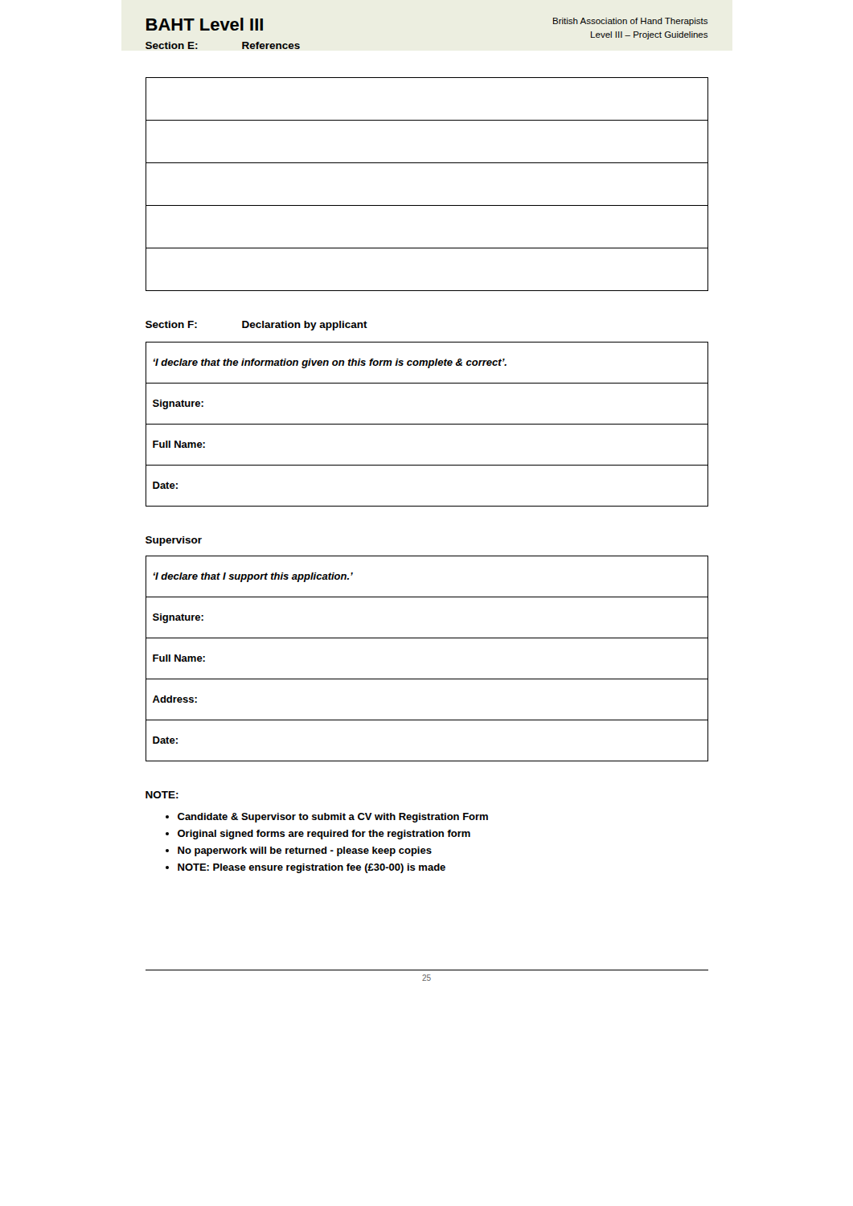BAHT Level III
British Association of Hand Therapists
Level III – Project Guidelines
Section E: References
Section F: Declaration by applicant
| ‘I declare that the information given on this form is complete & correct’. |
| Signature: |
| Full Name: |
| Date: |
Supervisor
| ‘I declare that I support this application.’ |
| Signature: |
| Full Name: |
| Address: |
| Date: |
NOTE:
Candidate & Supervisor to submit a CV with Registration Form
Original signed forms are required for the registration form
No paperwork will be returned - please keep copies
NOTE: Please ensure registration fee (£30-00) is made
25